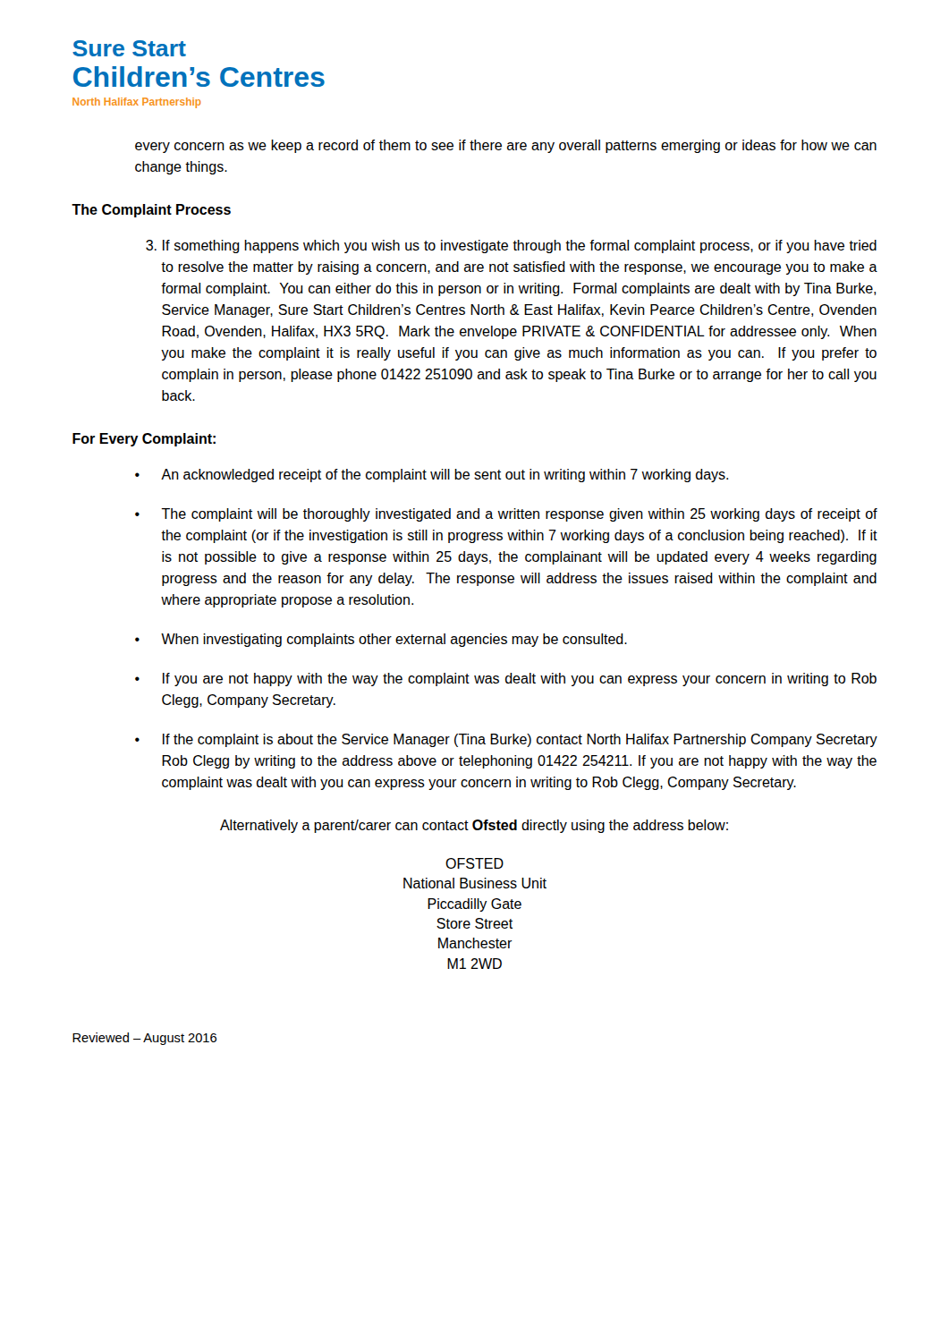Sure Start
Children’s Centres
North Halifax Partnership
every concern as we keep a record of them to see if there are any overall patterns emerging or ideas for how we can change things.
The Complaint Process
If something happens which you wish us to investigate through the formal complaint process, or if you have tried to resolve the matter by raising a concern, and are not satisfied with the response, we encourage you to make a formal complaint. You can either do this in person or in writing. Formal complaints are dealt with by Tina Burke, Service Manager, Sure Start Children’s Centres North & East Halifax, Kevin Pearce Children’s Centre, Ovenden Road, Ovenden, Halifax, HX3 5RQ. Mark the envelope PRIVATE & CONFIDENTIAL for addressee only. When you make the complaint it is really useful if you can give as much information as you can. If you prefer to complain in person, please phone 01422 251090 and ask to speak to Tina Burke or to arrange for her to call you back.
For Every Complaint:
An acknowledged receipt of the complaint will be sent out in writing within 7 working days.
The complaint will be thoroughly investigated and a written response given within 25 working days of receipt of the complaint (or if the investigation is still in progress within 7 working days of a conclusion being reached). If it is not possible to give a response within 25 days, the complainant will be updated every 4 weeks regarding progress and the reason for any delay. The response will address the issues raised within the complaint and where appropriate propose a resolution.
When investigating complaints other external agencies may be consulted.
If you are not happy with the way the complaint was dealt with you can express your concern in writing to Rob Clegg, Company Secretary.
If the complaint is about the Service Manager (Tina Burke) contact North Halifax Partnership Company Secretary Rob Clegg by writing to the address above or telephoning 01422 254211. If you are not happy with the way the complaint was dealt with you can express your concern in writing to Rob Clegg, Company Secretary.
Alternatively a parent/carer can contact Ofsted directly using the address below:
OFSTED
National Business Unit
Piccadilly Gate
Store Street
Manchester
M1 2WD
Reviewed – August 2016